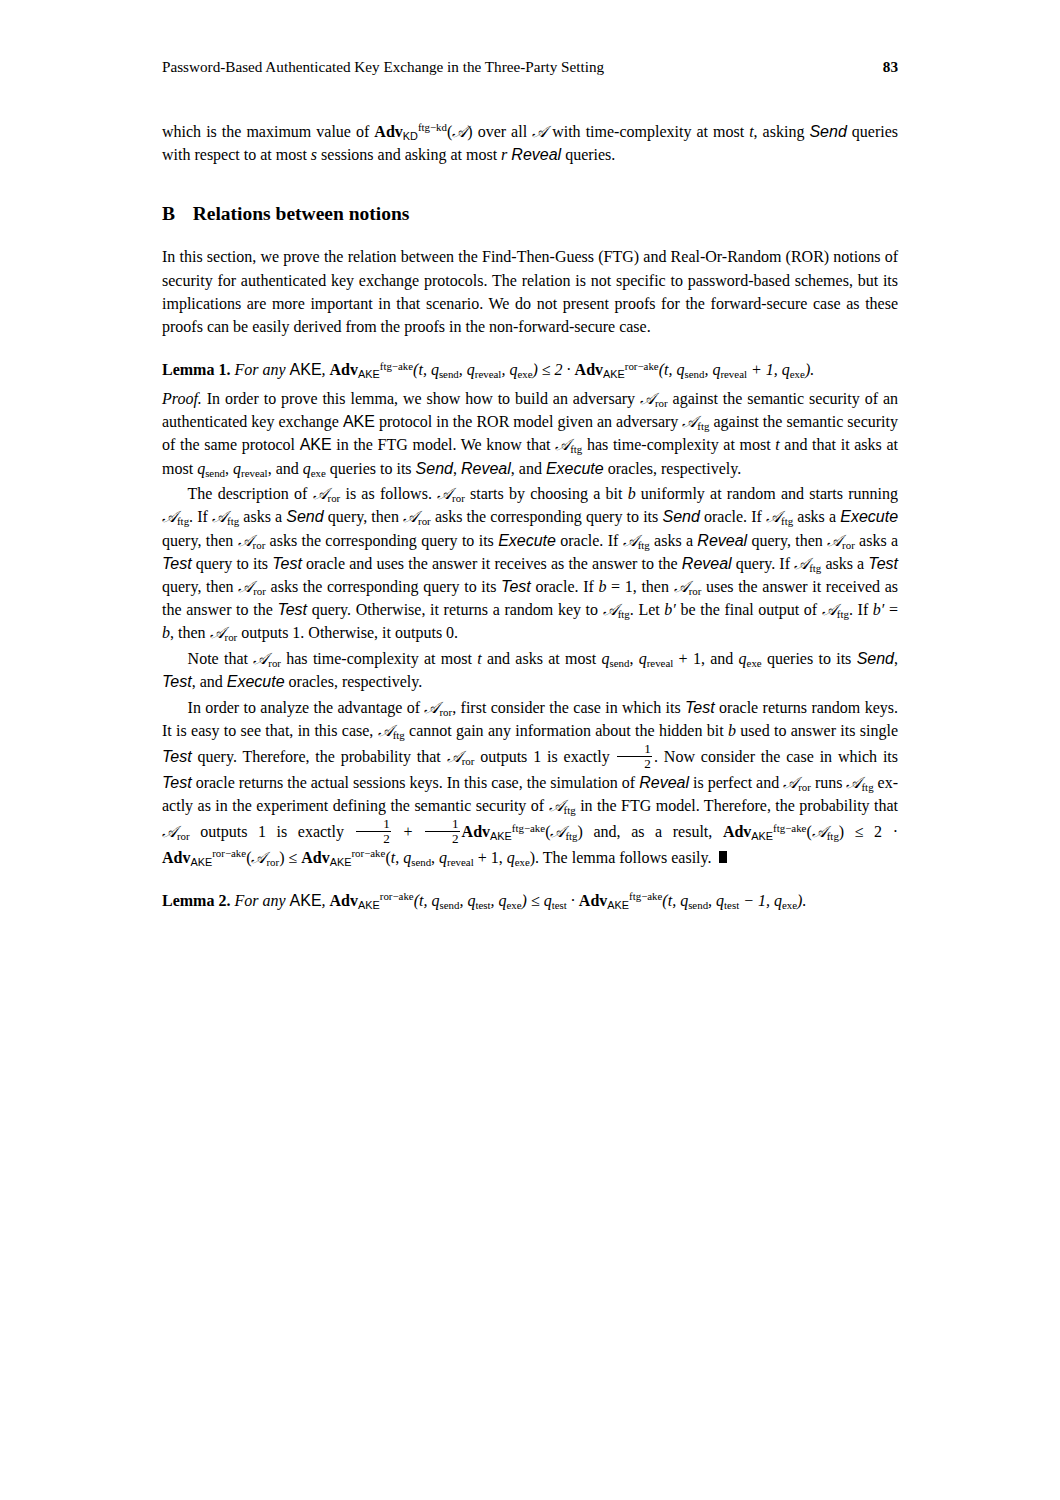Password-Based Authenticated Key Exchange in the Three-Party Setting 83
which is the maximum value of AdvKDftg−kd(𝒜) over all 𝒜 with time-complexity at most t, asking Send queries with respect to at most s sessions and asking at most r Reveal queries.
BRelations between notions
In this section, we prove the relation between the Find-Then-Guess (FTG) and Real-Or-Random (ROR) notions of security for authenticated key exchange protocols. The relation is not specific to password-based schemes, but its implications are more important in that scenario. We do not present proofs for the forward-secure case as these proofs can be easily derived from the proofs in the non-forward-secure case.
Lemma 1. For any AKE, AdvAKEftg−ake(t, qsend, qreveal, qexe) ≤ 2 · AdvAKEror−ake(t, qsend, qreveal + 1, qexe).
Proof. In order to prove this lemma, we show how to build an adversary 𝒜ror against the semantic security of an authenticated key exchange AKE protocol in the ROR model given an adversary 𝒜ftg against the semantic security of the same protocol AKE in the FTG model. We know that 𝒜ftg has time-complexity at most t and that it asks at most qsend, qreveal, and qexe queries to its Send, Reveal, and Execute oracles, respectively.
The description of 𝒜ror is as follows. 𝒜ror starts by choosing a bit b uniformly at random and starts running 𝒜ftg. If 𝒜ftg asks a Send query, then 𝒜ror asks the corresponding query to its Send oracle. If 𝒜ftg asks a Execute query, then 𝒜ror asks the corresponding query to its Execute oracle. If 𝒜ftg asks a Reveal query, then 𝒜ror asks a Test query to its Test oracle and uses the answer it receives as the answer to the Reveal query. If 𝒜ftg asks a Test query, then 𝒜ror asks the corresponding query to its Test oracle. If b = 1, then 𝒜ror uses the answer it received as the answer to the Test query. Otherwise, it returns a random key to 𝒜ftg. Let b′ be the final output of 𝒜ftg. If b′ = b, then 𝒜ror outputs 1. Otherwise, it outputs 0.
Note that 𝒜ror has time-complexity at most t and asks at most qsend, qreveal + 1, and qexe queries to its Send, Test, and Execute oracles, respectively.
In order to analyze the advantage of 𝒜ror, first consider the case in which its Test oracle returns random keys. It is easy to see that, in this case, 𝒜ftg cannot gain any information about the hidden bit b used to answer its single Test query. Therefore, the probability that 𝒜ror outputs 1 is exactly 12. Now consider the case in which its Test oracle returns the actual sessions keys. In this case, the simulation of Reveal is perfect and 𝒜ror runs 𝒜ftg exactly as in the experiment defining the semantic security of 𝒜ftg in the FTG model. Therefore, the probability that 𝒜ror outputs 1 is exactly 12 + 12 AdvAKEftg−ake(𝒜ftg) and, as a result, AdvAKEftg−ake(𝒜ftg) ≤ 2 · AdvAKEror−ake(𝒜ror) ≤ AdvAKEror−ake(t, qsend, qreveal + 1, qexe). The lemma follows easily.
Lemma 2. For any AKE, AdvAKEror−ake(t, qsend, qtest, qexe) ≤ qtest · AdvAKEftg−ake(t, qsend, qtest − 1, qexe).